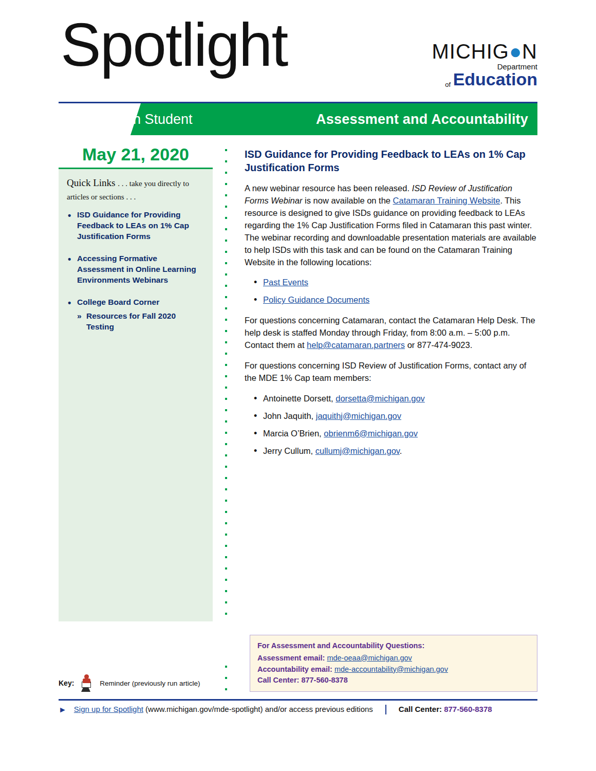Spotlight
MICHIG●N
Department
of Education
on Student
Assessment and Accountability
May 21, 2020
Quick Links . . . take you directly to articles or sections . . .
ISD Guidance for Providing Feedback to LEAs on 1% Cap Justification Forms
Accessing Formative Assessment in Online Learning Environments Webinars
College Board Corner
Resources for Fall 2020 Testing
ISD Guidance for Providing Feedback to LEAs on 1% Cap Justification Forms
A new webinar resource has been released. ISD Review of Justification Forms Webinar is now available on the Catamaran Training Website. This resource is designed to give ISDs guidance on providing feedback to LEAs regarding the 1% Cap Justification Forms filed in Catamaran this past winter. The webinar recording and downloadable presentation materials are available to help ISDs with this task and can be found on the Catamaran Training Website in the following locations:
Past Events
Policy Guidance Documents
For questions concerning Catamaran, contact the Catamaran Help Desk. The help desk is staffed Monday through Friday, from 8:00 a.m. – 5:00 p.m. Contact them at help@catamaran.partners or 877-474-9023.
For questions concerning ISD Review of Justification Forms, contact any of the MDE 1% Cap team members:
Antoinette Dorsett, dorsetta@michigan.gov
John Jaquith, jaquithj@michigan.gov
Marcia O’Brien, obrienm6@michigan.gov
Jerry Cullum, cullumj@michigan.gov.
Key: Reminder (previously run article)
For Assessment and Accountability Questions:
Assessment email: mde-oeaa@michigan.gov
Accountability email: mde-accountability@michigan.gov
Call Center: 877-560-8378
► Sign up for Spotlight (www.michigan.gov/mde-spotlight) and/or access previous editions Call Center: 877-560-8378